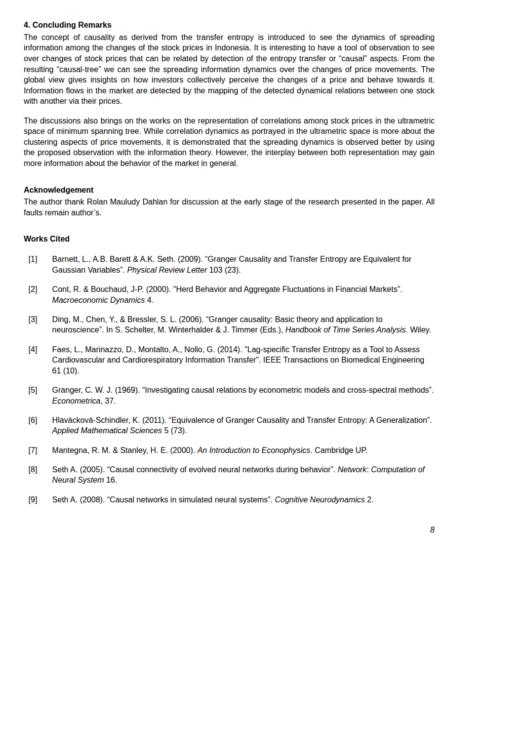4. Concluding Remarks
The concept of causality as derived from the transfer entropy is introduced to see the dynamics of spreading information among the changes of the stock prices in Indonesia. It is interesting to have a tool of observation to see over changes of stock prices that can be related by detection of the entropy transfer or “causal” aspects. From the resulting “causal-tree” we can see the spreading information dynamics over the changes of price movements. The global view gives insights on how investors collectively perceive the changes of a price and behave towards it. Information flows in the market are detected by the mapping of the detected dynamical relations between one stock with another via their prices.
The discussions also brings on the works on the representation of correlations among stock prices in the ultrametric space of minimum spanning tree. While correlation dynamics as portrayed in the ultrametric space is more about the clustering aspects of price movements, it is demonstrated that the spreading dynamics is observed better by using the proposed observation with the information theory. However, the interplay between both representation may gain more information about the behavior of the market in general.
Acknowledgement
The author thank Rolan Mauludy Dahlan for discussion at the early stage of the research presented in the paper. All faults remain author’s.
Works Cited
Barnett, L., A.B. Barett & A.K. Seth. (2009). “Granger Causality and Transfer Entropy are Equivalent for Gaussian Variables”. Physical Review Letter 103 (23).
Cont, R. & Bouchaud, J-P. (2000). "Herd Behavior and Aggregate Fluctuations in Financial Markets". Macroeconomic Dynamics 4.
Ding, M., Chen, Y., & Bressler, S. L. (2006). “Granger causality: Basic theory and application to neuroscience”. In S. Schelter, M. Winterhalder & J. Timmer (Eds.), Handbook of Time Series Analysis. Wiley.
Faes, L., Marinazzo, D., Montalto, A., Nollo, G. (2014). "Lag-specific Transfer Entropy as a Tool to Assess Cardiovascular and Cardiorespiratory Information Transfer". IEEE Transactions on Biomedical Engineering 61 (10).
Granger, C. W. J. (1969). “Investigating causal relations by econometric models and cross-spectral methods”. Econometrica, 37.
Hlavácková-Schindler, K. (2011). “Equivalence of Granger Causality and Transfer Entropy: A Generalization”. Applied Mathematical Sciences 5 (73).
Mantegna, R. M. & Stanley, H. E. (2000). An Introduction to Econophysics. Cambridge UP.
Seth A. (2005). “Causal connectivity of evolved neural networks during behavior”. Network: Computation of Neural System 16.
Seth A. (2008). “Causal networks in simulated neural systems”. Cognitive Neurodynamics 2.
8